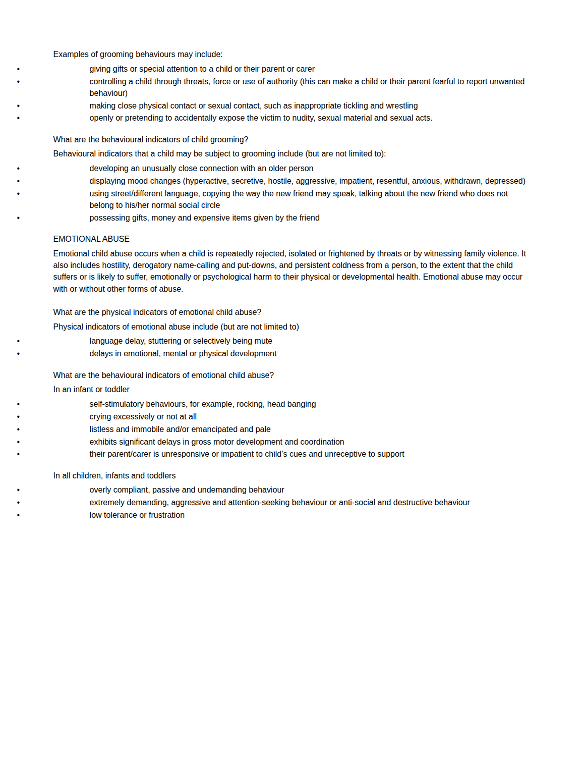Examples of grooming behaviours may include:
•giving gifts or special attention to a child or their parent or carer
•controlling a child through threats, force or use of authority (this can make a child or their parent fearful to report unwanted behaviour)
•making close physical contact or sexual contact, such as inappropriate tickling and wrestling
•openly or pretending to accidentally expose the victim to nudity, sexual material and sexual acts.
What are the behavioural indicators of child grooming?
Behavioural indicators that a child may be subject to grooming include (but are not limited to):
•developing an unusually close connection with an older person
•displaying mood changes (hyperactive, secretive, hostile, aggressive, impatient, resentful, anxious, withdrawn, depressed)
•using street/different language, copying the way the new friend may speak, talking about the new friend who does not belong to his/her normal social circle
•possessing gifts, money and expensive items given by the friend
EMOTIONAL ABUSE
Emotional child abuse occurs when a child is repeatedly rejected, isolated or frightened by threats or by witnessing family violence. It also includes hostility, derogatory name-calling and put-downs, and persistent coldness from a person, to the extent that the child suffers or is likely to suffer, emotionally or psychological harm to their physical or developmental health. Emotional abuse may occur with or without other forms of abuse.
What are the physical indicators of emotional child abuse?
Physical indicators of emotional abuse include (but are not limited to)
•language delay, stuttering or selectively being mute
•delays in emotional, mental or physical development
What are the behavioural indicators of emotional child abuse?
In an infant or toddler
•self-stimulatory behaviours, for example, rocking, head banging
•crying excessively or not at all
•listless and immobile and/or emancipated and pale
•exhibits significant delays in gross motor development and coordination
•their parent/carer is unresponsive or impatient to child’s cues and unreceptive to support
In all children, infants and toddlers
•overly compliant, passive and undemanding behaviour
•extremely demanding, aggressive and attention-seeking behaviour or anti-social and destructive behaviour
•low tolerance or frustration